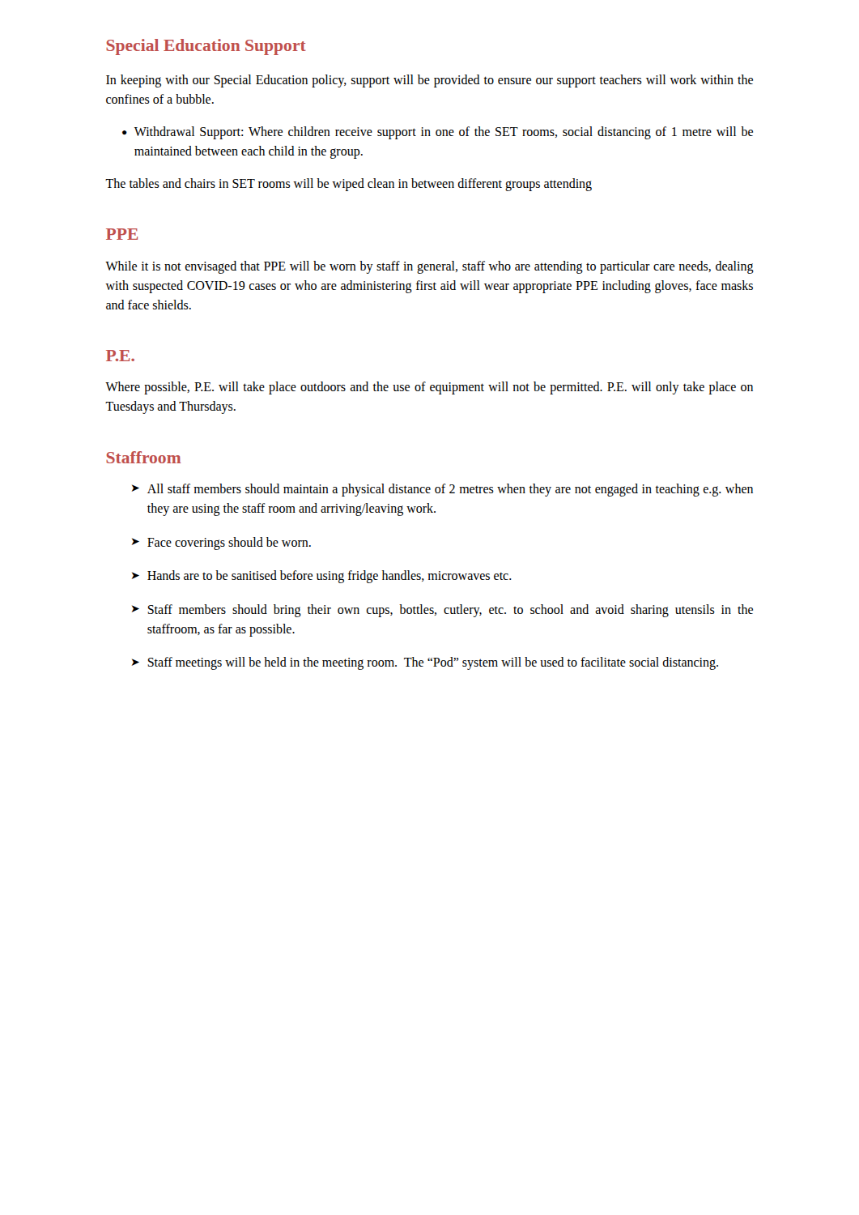Special Education Support
In keeping with our Special Education policy, support will be provided to ensure our support teachers will work within the confines of a bubble.
Withdrawal Support: Where children receive support in one of the SET rooms, social distancing of 1 metre will be maintained between each child in the group.
The tables and chairs in SET rooms will be wiped clean in between different groups attending
PPE
While it is not envisaged that PPE will be worn by staff in general, staff who are attending to particular care needs, dealing with suspected COVID-19 cases or who are administering first aid will wear appropriate PPE including gloves, face masks and face shields.
P.E.
Where possible, P.E. will take place outdoors and the use of equipment will not be permitted. P.E. will only take place on Tuesdays and Thursdays.
Staffroom
All staff members should maintain a physical distance of 2 metres when they are not engaged in teaching e.g. when they are using the staff room and arriving/leaving work.
Face coverings should be worn.
Hands are to be sanitised before using fridge handles, microwaves etc.
Staff members should bring their own cups, bottles, cutlery, etc. to school and avoid sharing utensils in the staffroom, as far as possible.
Staff meetings will be held in the meeting room. The “Pod” system will be used to facilitate social distancing.